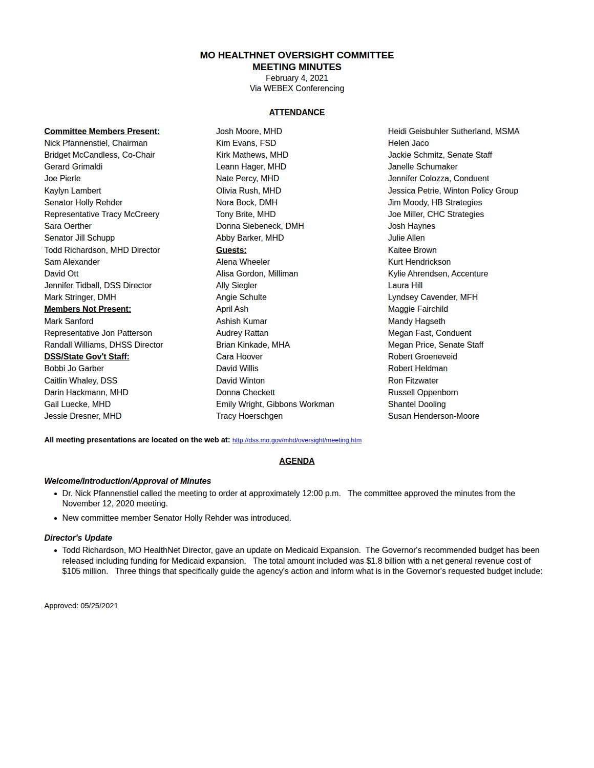MO HEALTHNET OVERSIGHT COMMITTEE
MEETING MINUTES
February 4, 2021
Via WEBEX Conferencing
ATTENDANCE
Committee Members Present:
Nick Pfannenstiel, Chairman
Bridget McCandless, Co-Chair
Gerard Grimaldi
Joe Pierle
Kaylyn Lambert
Senator Holly Rehder
Representative Tracy McCreery
Sara Oerther
Senator Jill Schupp
Todd Richardson, MHD Director
Sam Alexander
David Ott
Jennifer Tidball, DSS Director
Mark Stringer, DMH
Members Not Present:
Mark Sanford
Representative Jon Patterson
Randall Williams, DHSS Director
DSS/State Gov't Staff:
Bobbi Jo Garber
Caitlin Whaley, DSS
Darin Hackmann, MHD
Gail Luecke, MHD
Jessie Dresner, MHD
Josh Moore, MHD
Kim Evans, FSD
Kirk Mathews, MHD
Leann Hager, MHD
Nate Percy, MHD
Olivia Rush, MHD
Nora Bock, DMH
Tony Brite, MHD
Donna Siebeneck, DMH
Abby Barker, MHD
Guests:
Alena Wheeler
Alisa Gordon, Milliman
Ally Siegler
Angie Schulte
April Ash
Ashish Kumar
Audrey Rattan
Brian Kinkade, MHA
Cara Hoover
David Willis
David Winton
Donna Checkett
Emily Wright, Gibbons Workman
Tracy Hoerschgen
Heidi Geisbuhler Sutherland, MSMA
Helen Jaco
Jackie Schmitz, Senate Staff
Janelle Schumaker
Jennifer Colozza, Conduent
Jessica Petrie, Winton Policy Group
Jim Moody, HB Strategies
Joe Miller, CHC Strategies
Josh Haynes
Julie Allen
Kaitee Brown
Kurt Hendrickson
Kylie Ahrendsen, Accenture
Laura Hill
Lyndsey Cavender, MFH
Maggie Fairchild
Mandy Hagseth
Megan Fast, Conduent
Megan Price, Senate Staff
Robert Groeneveid
Robert Heldman
Ron Fitzwater
Russell Oppenborn
Shantel Dooling
Susan Henderson-Moore
All meeting presentations are located on the web at: http://dss.mo.gov/mhd/oversight/meeting.htm
AGENDA
Welcome/Introduction/Approval of Minutes
Dr. Nick Pfannenstiel called the meeting to order at approximately 12:00 p.m. The committee approved the minutes from the November 12, 2020 meeting.
New committee member Senator Holly Rehder was introduced.
Director's Update
Todd Richardson, MO HealthNet Director, gave an update on Medicaid Expansion. The Governor's recommended budget has been released including funding for Medicaid expansion. The total amount included was $1.8 billion with a net general revenue cost of $105 million. Three things that specifically guide the agency's action and inform what is in the Governor's requested budget include:
Approved: 05/25/2021